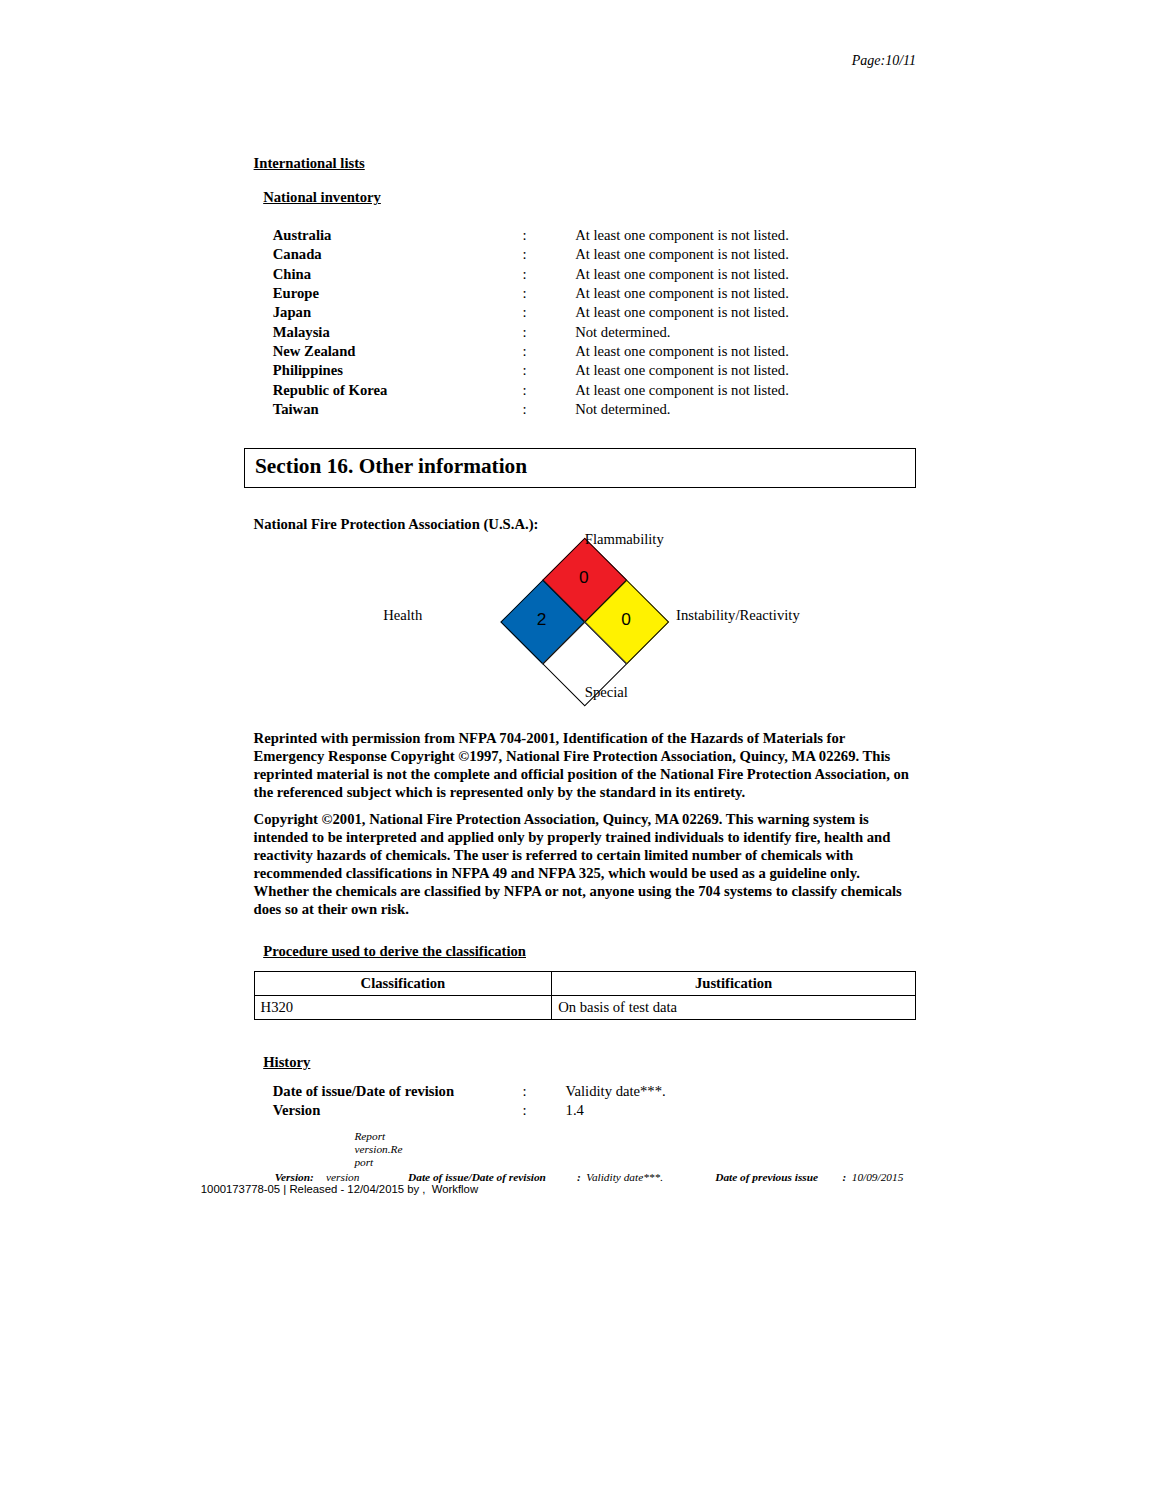Page:10/11
International lists
National inventory
| Australia | : | At least one component is not listed. |
| Canada | : | At least one component is not listed. |
| China | : | At least one component is not listed. |
| Europe | : | At least one component is not listed. |
| Japan | : | At least one component is not listed. |
| Malaysia | : | Not determined. |
| New Zealand | : | At least one component is not listed. |
| Philippines | : | At least one component is not listed. |
| Republic of Korea | : | At least one component is not listed. |
| Taiwan | : | Not determined. |
Section 16. Other information
National Fire Protection Association (U.S.A.):
0
2
0
Flammability
Health
Instability/Reactivity
Special
Reprinted with permission from NFPA 704-2001, Identification of the Hazards of Materials for Emergency Response Copyright ©1997, National Fire Protection Association, Quincy, MA 02269. This reprinted material is not the complete and official position of the National Fire Protection Association, on the referenced subject which is represented only by the standard in its entirety.
Copyright ©2001, National Fire Protection Association, Quincy, MA 02269. This warning system is intended to be interpreted and applied only by properly trained individuals to identify fire, health and reactivity hazards of chemicals. The user is referred to certain limited number of chemicals with recommended classifications in NFPA 49 and NFPA 325, which would be used as a guideline only. Whether the chemicals are classified by NFPA or not, anyone using the 704 systems to classify chemicals does so at their own risk.
Procedure used to derive the classification
| Classification | Justification |
| --- | --- |
| H320 | On basis of test data |
History
| Date of issue/Date of revision | : | Validity date***. |
| Version | : | 1.4 |
Report
version.Re
port
| Version: | version | | Date of issue/Date of revision | : | Validity date***. | | Date of previous issue | : | 10/09/2015 |
1000173778-05 | Released - 12/04/2015 by , Workflow